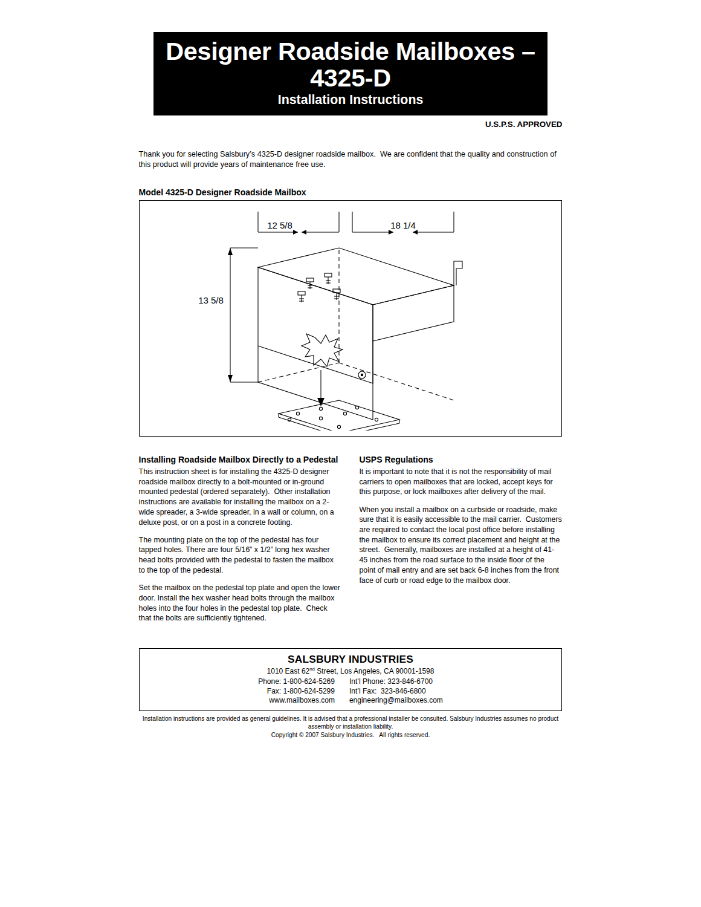Designer Roadside Mailboxes – 4325-D
Installation Instructions
U.S.P.S. APPROVED
Thank you for selecting Salsbury’s 4325-D designer roadside mailbox. We are confident that the quality and construction of this product will provide years of maintenance free use.
Model 4325-D Designer Roadside Mailbox
12 5/8 18 1/4 13 5/8
Installing Roadside Mailbox Directly to a Pedestal
This instruction sheet is for installing the 4325-D designer roadside mailbox directly to a bolt-mounted or in-ground mounted pedestal (ordered separately). Other installation instructions are available for installing the mailbox on a 2-wide spreader, a 3-wide spreader, in a wall or column, on a deluxe post, or on a post in a concrete footing.
The mounting plate on the top of the pedestal has four tapped holes. There are four 5/16” x 1/2” long hex washer head bolts provided with the pedestal to fasten the mailbox to the top of the pedestal.
Set the mailbox on the pedestal top plate and open the lower door. Install the hex washer head bolts through the mailbox holes into the four holes in the pedestal top plate. Check that the bolts are sufficiently tightened.
USPS Regulations
It is important to note that it is not the responsibility of mail carriers to open mailboxes that are locked, accept keys for this purpose, or lock mailboxes after delivery of the mail.
When you install a mailbox on a curbside or roadside, make sure that it is easily accessible to the mail carrier. Customers are required to contact the local post office before installing the mailbox to ensure its correct placement and height at the street. Generally, mailboxes are installed at a height of 41-45 inches from the road surface to the inside floor of the point of mail entry and are set back 6-8 inches from the front face of curb or road edge to the mailbox door.
SALSBURY INDUSTRIES
1010 East 62nd Street, Los Angeles, CA 90001-1598
Phone: 1-800-624-5269
Fax: 1-800-624-5299
www.mailboxes.com
Int’l Phone: 323-846-6700
Int’l Fax: 323-846-6800
engineering@mailboxes.com
Installation instructions are provided as general guidelines. It is advised that a professional installer be consulted. Salsbury Industries assumes no product assembly or installation liability.
Copyright © 2007 Salsbury Industries. All rights reserved.